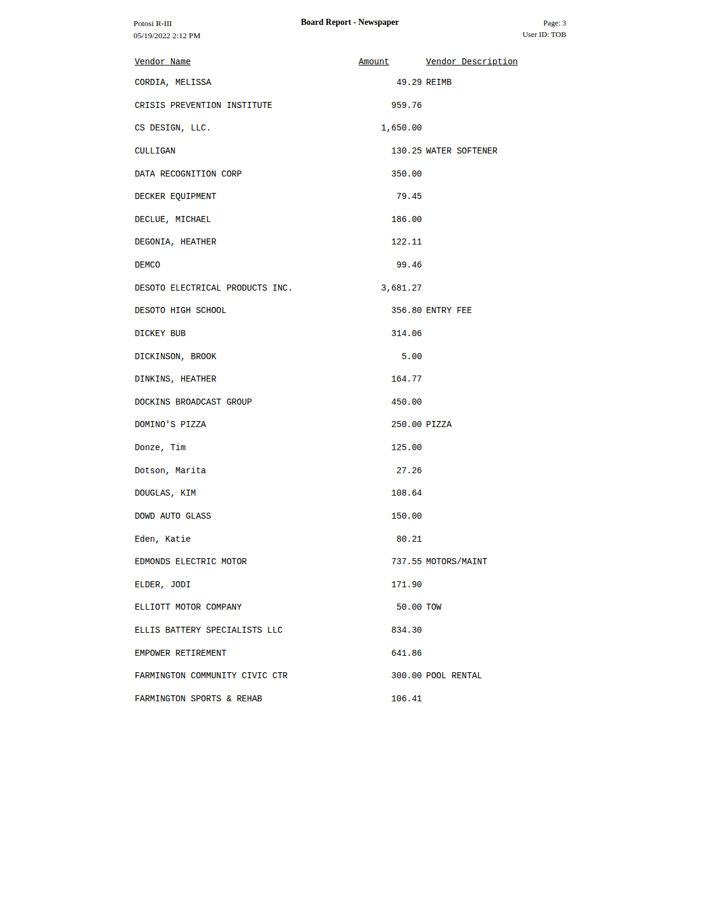Potosi R-III
05/19/2022 2:12 PM
Board Report - Newspaper
Page: 3
User ID: TOB
| Vendor Name | Amount | Vendor Description |
| --- | --- | --- |
| CORDIA, MELISSA | 49.29 | REIMB |
| CRISIS PREVENTION INSTITUTE | 959.76 | |
| CS DESIGN, LLC. | 1,650.00 | |
| CULLIGAN | 130.25 | WATER SOFTENER |
| DATA RECOGNITION CORP | 350.00 | |
| DECKER EQUIPMENT | 79.45 | |
| DECLUE, MICHAEL | 186.00 | |
| DEGONIA, HEATHER | 122.11 | |
| DEMCO | 99.46 | |
| DESOTO ELECTRICAL PRODUCTS INC. | 3,681.27 | |
| DESOTO HIGH SCHOOL | 356.80 | ENTRY FEE |
| DICKEY BUB | 314.06 | |
| DICKINSON, BROOK | 5.00 | |
| DINKINS, HEATHER | 164.77 | |
| DOCKINS BROADCAST GROUP | 450.00 | |
| DOMINO'S PIZZA | 250.00 | PIZZA |
| Donze, Tim | 125.00 | |
| Dotson, Marita | 27.26 | |
| DOUGLAS, KIM | 108.64 | |
| DOWD AUTO GLASS | 150.00 | |
| Eden, Katie | 80.21 | |
| EDMONDS ELECTRIC MOTOR | 737.55 | MOTORS/MAINT |
| ELDER, JODI | 171.90 | |
| ELLIOTT MOTOR COMPANY | 50.00 | TOW |
| ELLIS BATTERY SPECIALISTS LLC | 834.30 | |
| EMPOWER RETIREMENT | 641.86 | |
| FARMINGTON COMMUNITY CIVIC CTR | 300.00 | POOL RENTAL |
| FARMINGTON SPORTS & REHAB | 106.41 | |